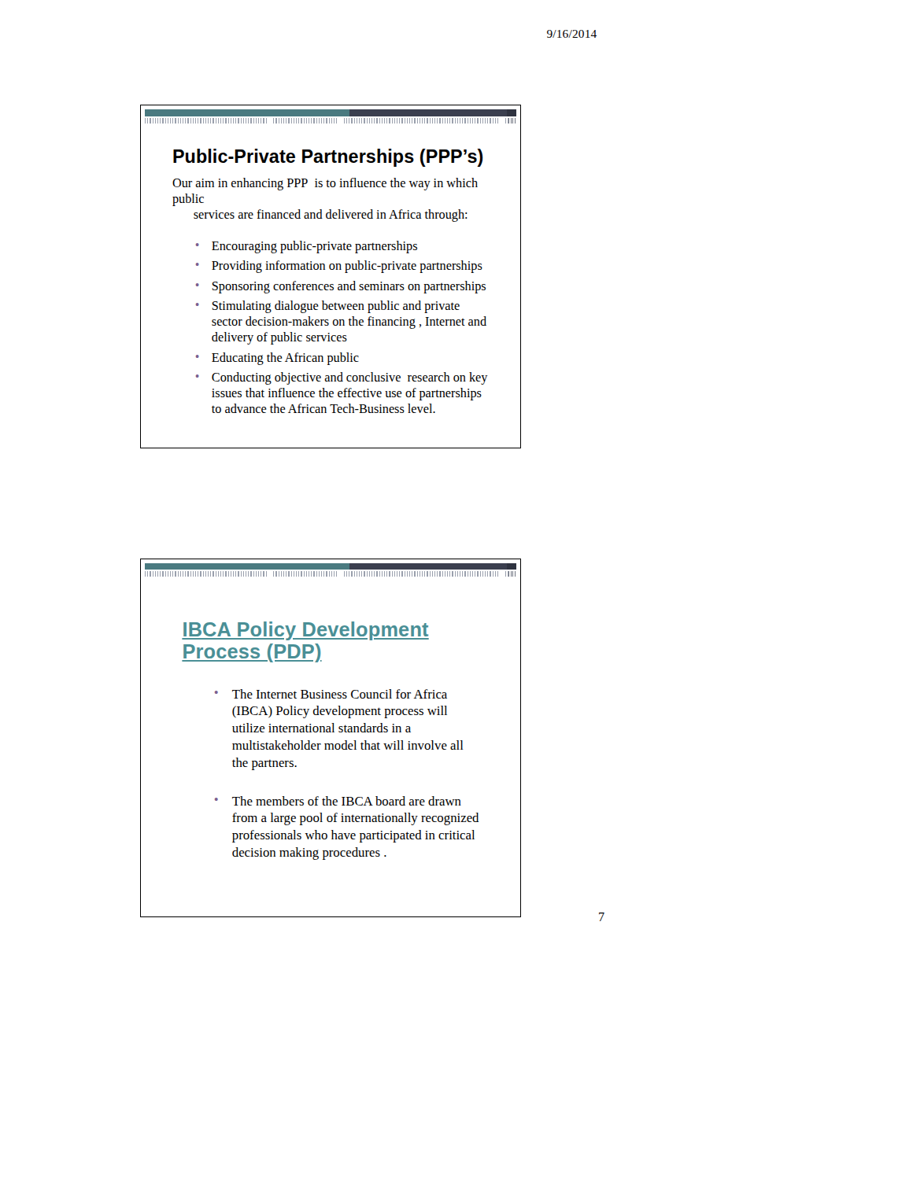9/16/2014
Public-Private Partnerships (PPP’s)
Our aim in enhancing PPP is to influence the way in which public services are financed and delivered in Africa through:
Encouraging public-private partnerships
Providing information on public-private partnerships
Sponsoring conferences and seminars on partnerships
Stimulating dialogue between public and private sector decision-makers on the financing , Internet and delivery of public services
Educating the African public
Conducting objective and conclusive research on key issues that influence the effective use of partnerships to advance the African Tech-Business level.
IBCA Policy Development Process (PDP)
The Internet Business Council for Africa (IBCA) Policy development process will utilize international standards in a multistakeholder model that will involve all the partners.
The members of the IBCA board are drawn from a large pool of internationally recognized professionals who have participated in critical decision making procedures .
7